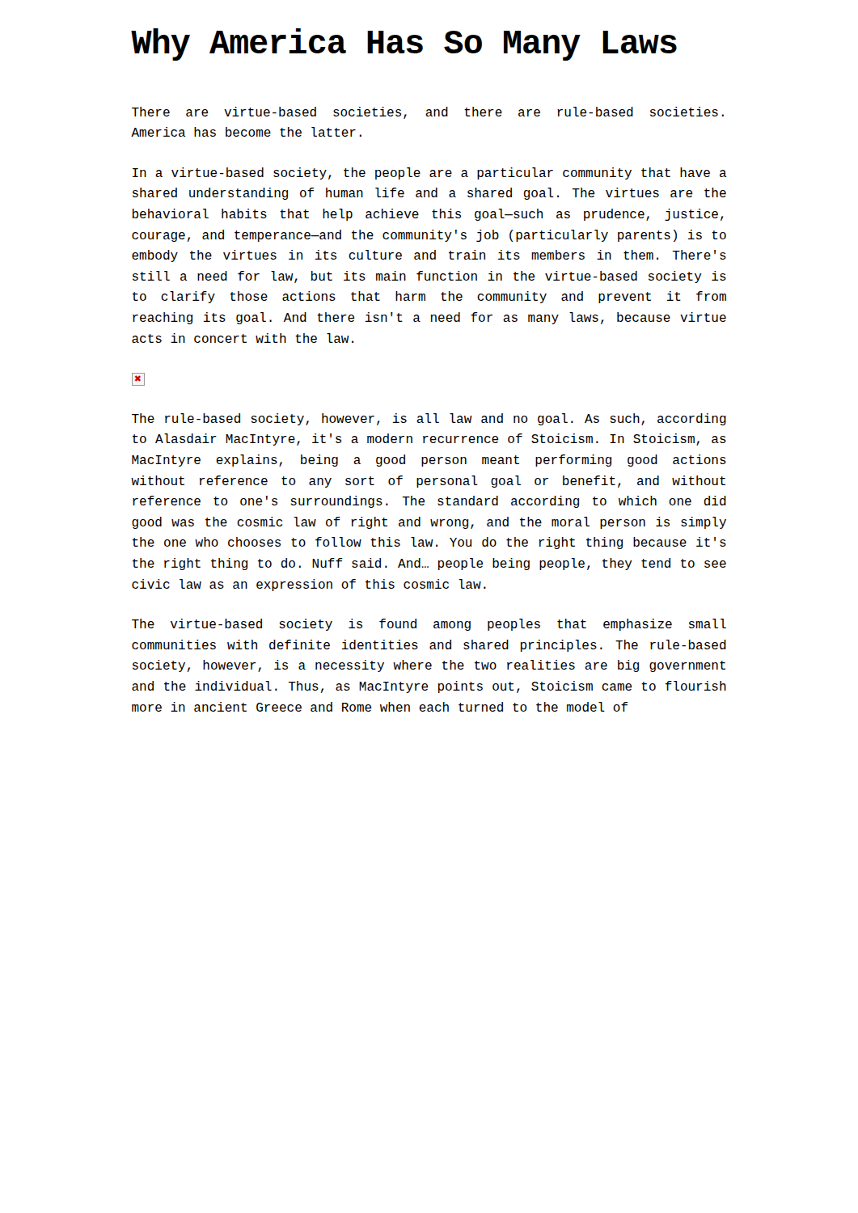Why America Has So Many Laws
There are virtue-based societies, and there are rule-based societies. America has become the latter.
In a virtue-based society, the people are a particular community that have a shared understanding of human life and a shared goal. The virtues are the behavioral habits that help achieve this goal—such as prudence, justice, courage, and temperance—and the community's job (particularly parents) is to embody the virtues in its culture and train its members in them. There's still a need for law, but its main function in the virtue-based society is to clarify those actions that harm the community and prevent it from reaching its goal. And there isn't a need for as many laws, because virtue acts in concert with the law.
✖
The rule-based society, however, is all law and no goal. As such, according to Alasdair MacIntyre, it's a modern recurrence of Stoicism. In Stoicism, as MacIntyre explains, being a good person meant performing good actions without reference to any sort of personal goal or benefit, and without reference to one's surroundings. The standard according to which one did good was the cosmic law of right and wrong, and the moral person is simply the one who chooses to follow this law. You do the right thing because it's the right thing to do. Nuff said. And… people being people, they tend to see civic law as an expression of this cosmic law.
The virtue-based society is found among peoples that emphasize small communities with definite identities and shared principles. The rule-based society, however, is a necessity where the two realities are big government and the individual. Thus, as MacIntyre points out, Stoicism came to flourish more in ancient Greece and Rome when each turned to the model of